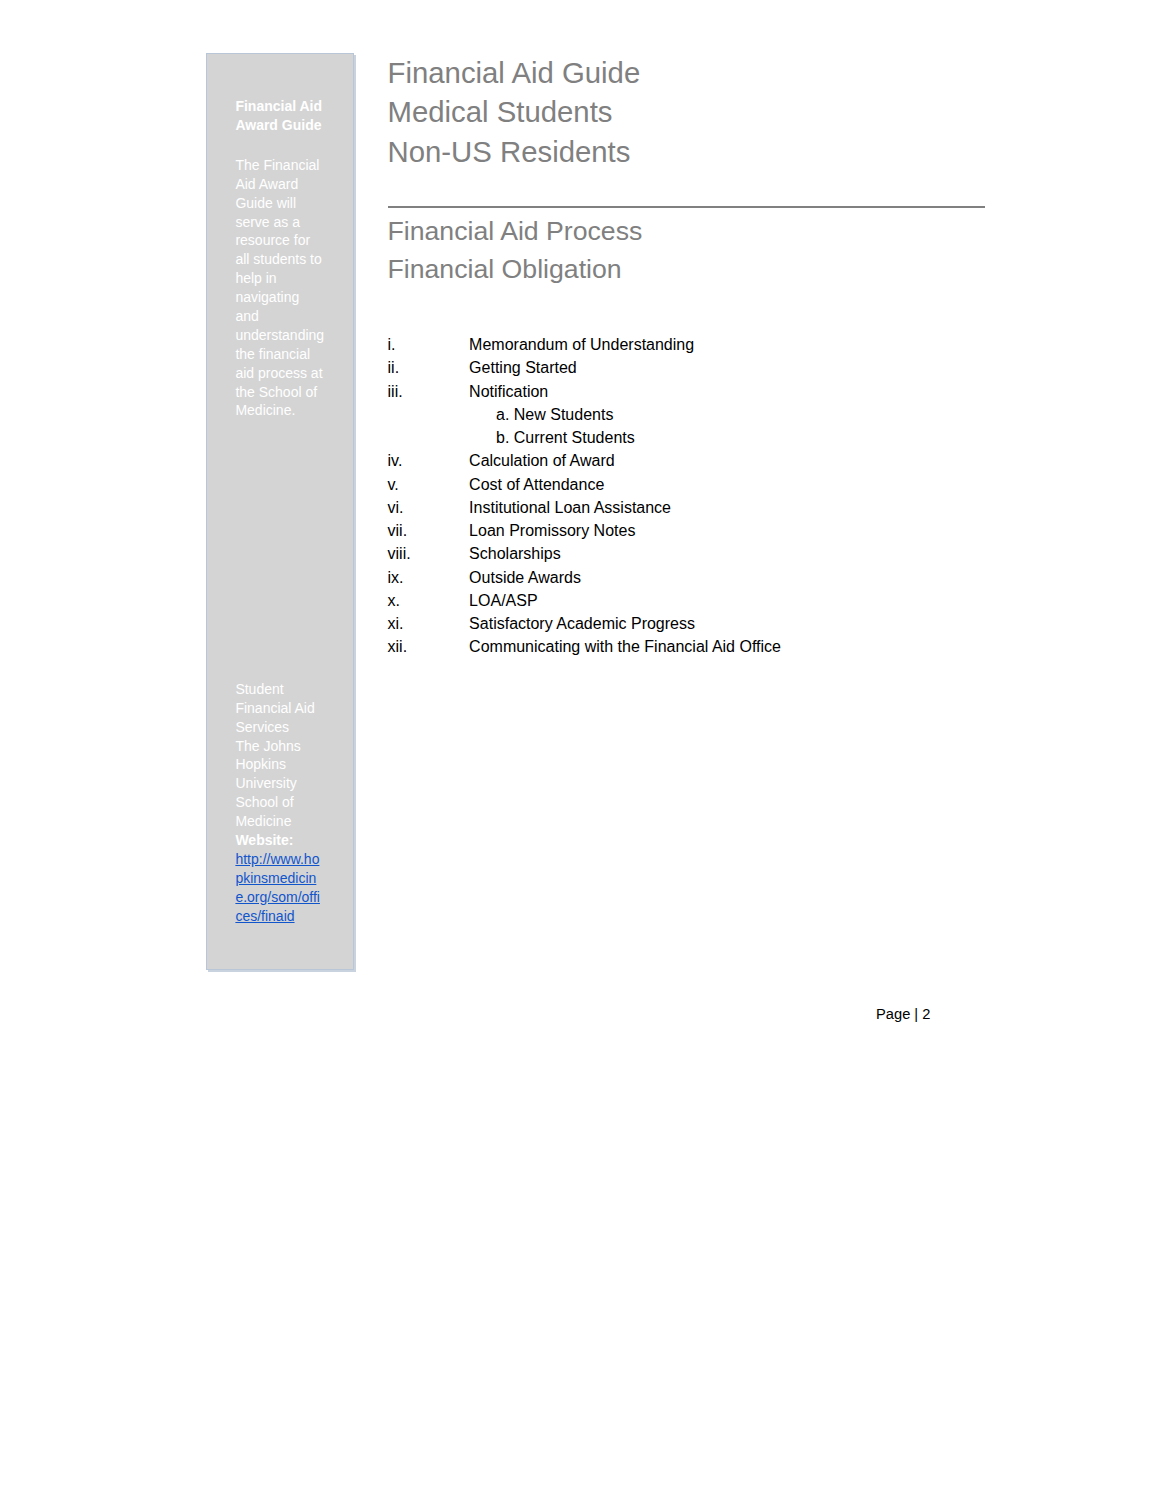Financial Aid Award Guide
The Financial Aid Award Guide will serve as a resource for all students to help in navigating and understanding the financial aid process at the School of Medicine.
Student Financial Aid Services
The Johns Hopkins University
School of Medicine
Website:
http://www.hopkinsmedicine.org/som/offices/finaid
Financial Aid Guide
Medical Students
Non-US Residents
_______________________________________
Financial Aid Process
Financial Obligation
| i. | Memorandum of Understanding |
| ii. | Getting Started |
| iii. | Notification |
| | a. New Students |
| | b. Current Students |
| iv. | Calculation of Award |
| v. | Cost of Attendance |
| vi. | Institutional Loan Assistance |
| vii. | Loan Promissory Notes |
| viii. | Scholarships |
| ix. | Outside Awards |
| x. | LOA/ASP |
| xi. | Satisfactory Academic Progress |
| xii. | Communicating with the Financial Aid Office |
Page | 2